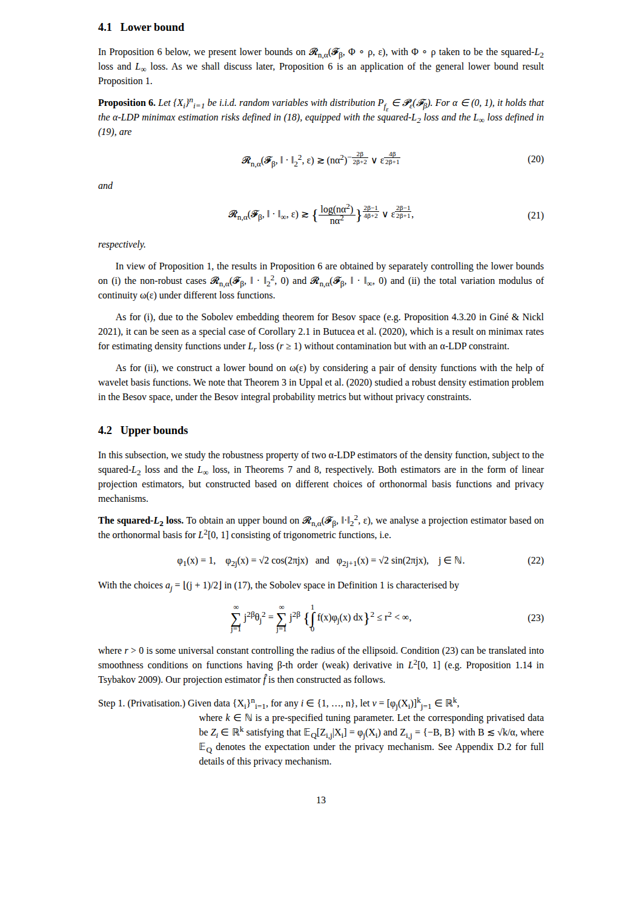4.1 Lower bound
In Proposition 6 below, we present lower bounds on 𝓡n,α(𝓕β, Φ ∘ ρ, ε), with Φ ∘ ρ taken to be the squared-L2 loss and L∞ loss. As we shall discuss later, Proposition 6 is an application of the general lower bound result Proposition 1.
Proposition 6. Let {Xi}ni=1 be i.i.d. random variables with distribution Pfε ∈ 𝓟ε(𝓕β). For α ∈ (0, 1), it holds that the α-LDP minimax estimation risks defined in (18), equipped with the squared-L2 loss and the L∞ loss defined in (19), are
𝓡n,α(𝓕β, ‖ · ‖22, ε) ≳ (nα2)−2β 2β+2 ∨ ε4β 2β+1 (20)
and
𝓡n,α(𝓕β, ‖ · ‖∞, ε) ≳ {log(nα2) nα2}2β−14β+2 ∨ ε2β−12β+1, (21)
respectively.
In view of Proposition 1, the results in Proposition 6 are obtained by separately controlling the lower bounds on (i) the non-robust cases 𝓡n,α(𝓕β, ‖ · ‖22, 0) and 𝓡n,α(𝓕β, ‖ · ‖∞, 0) and (ii) the total variation modulus of continuity ω(ε) under different loss functions.
As for (i), due to the Sobolev embedding theorem for Besov space (e.g. Proposition 4.3.20 in Giné & Nickl 2021), it can be seen as a special case of Corollary 2.1 in Butucea et al. (2020), which is a result on minimax rates for estimating density functions under Lr loss (r ≥ 1) without contamination but with an α-LDP constraint.
As for (ii), we construct a lower bound on ω(ε) by considering a pair of density functions with the help of wavelet basis functions. We note that Theorem 3 in Uppal et al. (2020) studied a robust density estimation problem in the Besov space, under the Besov integral probability metrics but without privacy constraints.
4.2 Upper bounds
In this subsection, we study the robustness property of two α-LDP estimators of the density function, subject to the squared-L2 loss and the L∞ loss, in Theorems 7 and 8, respectively. Both estimators are in the form of linear projection estimators, but constructed based on different choices of orthonormal basis functions and privacy mechanisms.
The squared-L2 loss. To obtain an upper bound on 𝓡n,α(𝓕β, ‖·‖22, ε), we analyse a projection estimator based on the orthonormal basis for L2[0, 1] consisting of trigonometric functions, i.e.
φ1(x) = 1, φ2j(x) = √2 cos(2πjx) and φ2j+1(x) = √2 sin(2πjx), j ∈ ℕ. (22)
With the choices aj = ⌊(j + 1)/2⌋ in (17), the Sobolev space in Definition 1 is characterised by
∞∑j=1 j2βθj2 = ∞∑j=1 j2β {1∫0 f(x)φj(x) dx}2 ≤ r2 < ∞, (23)
where r > 0 is some universal constant controlling the radius of the ellipsoid. Condition (23) can be translated into smoothness conditions on functions having β-th order (weak) derivative in L2[0, 1] (e.g. Proposition 1.14 in Tsybakov 2009). Our projection estimator f̂ is then constructed as follows.
Step 1. (Privatisation.) Given data {Xi}ni=1, for any i ∈ {1, …, n}, let v = [φj(Xi)]kj=1 ∈ ℝk, where k ∈ ℕ is a pre-specified tuning parameter. Let the corresponding privatised data be Zi ∈ ℝk satisfying that 𝔼Q[Zi,j|Xi] = φj(Xi) and Zi,j = {−B, B} with B ≲ √k/α, where 𝔼Q denotes the expectation under the privacy mechanism. See Appendix D.2 for full details of this privacy mechanism.
13